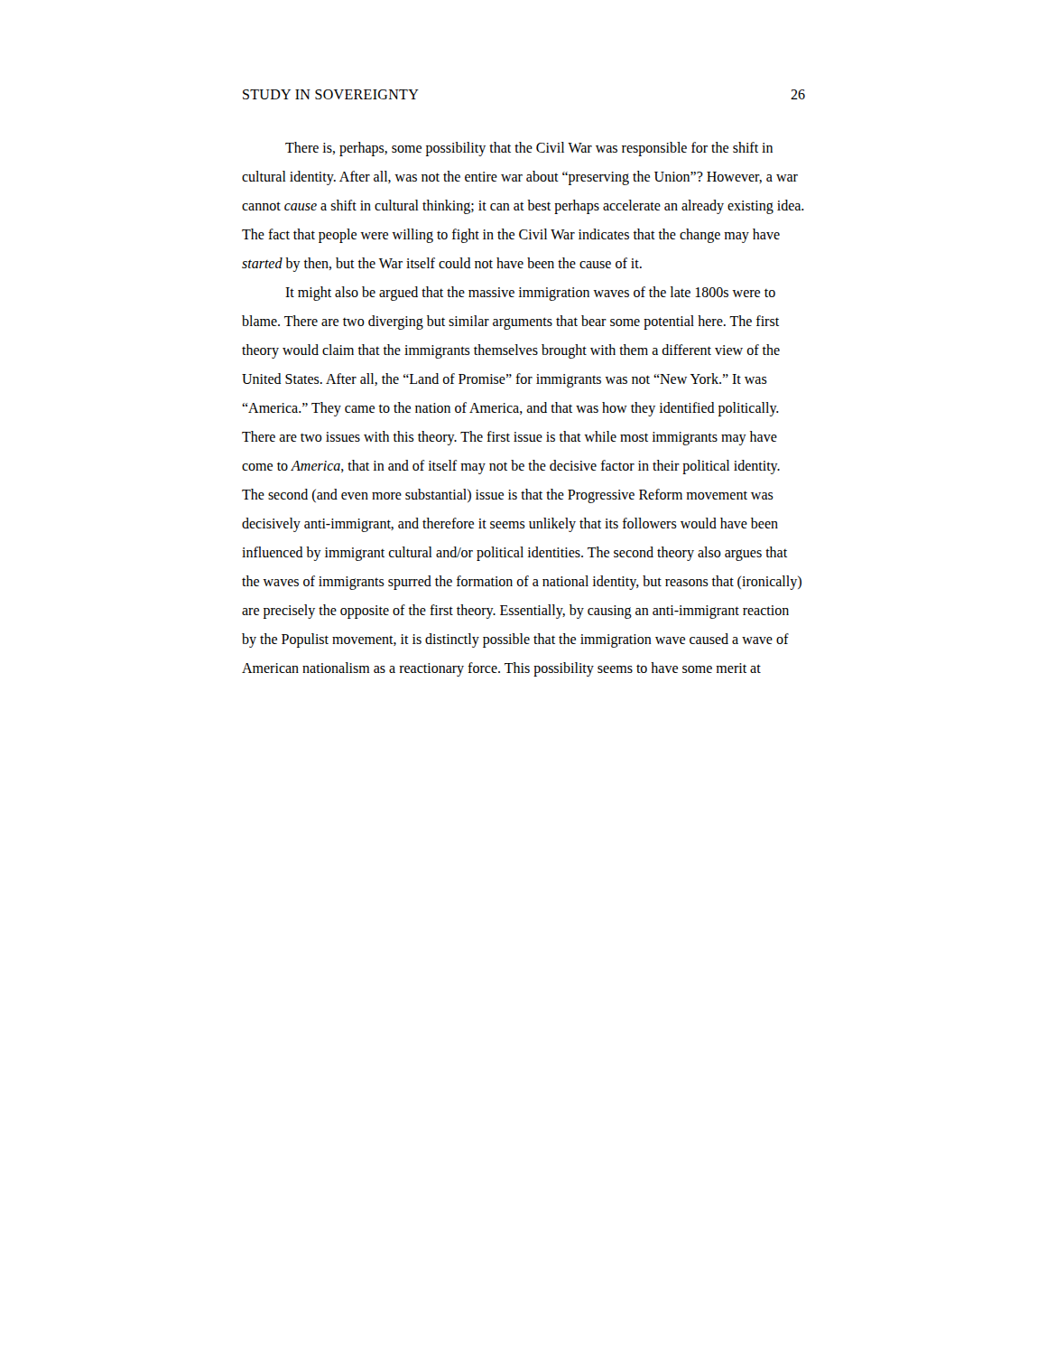STUDY IN SOVEREIGNTY 26
There is, perhaps, some possibility that the Civil War was responsible for the shift in cultural identity. After all, was not the entire war about “preserving the Union”? However, a war cannot cause a shift in cultural thinking; it can at best perhaps accelerate an already existing idea. The fact that people were willing to fight in the Civil War indicates that the change may have started by then, but the War itself could not have been the cause of it.
It might also be argued that the massive immigration waves of the late 1800s were to blame. There are two diverging but similar arguments that bear some potential here. The first theory would claim that the immigrants themselves brought with them a different view of the United States. After all, the “Land of Promise” for immigrants was not “New York.” It was “America.” They came to the nation of America, and that was how they identified politically. There are two issues with this theory. The first issue is that while most immigrants may have come to America, that in and of itself may not be the decisive factor in their political identity. The second (and even more substantial) issue is that the Progressive Reform movement was decisively anti-immigrant, and therefore it seems unlikely that its followers would have been influenced by immigrant cultural and/or political identities. The second theory also argues that the waves of immigrants spurred the formation of a national identity, but reasons that (ironically) are precisely the opposite of the first theory. Essentially, by causing an anti-immigrant reaction by the Populist movement, it is distinctly possible that the immigration wave caused a wave of American nationalism as a reactionary force. This possibility seems to have some merit at